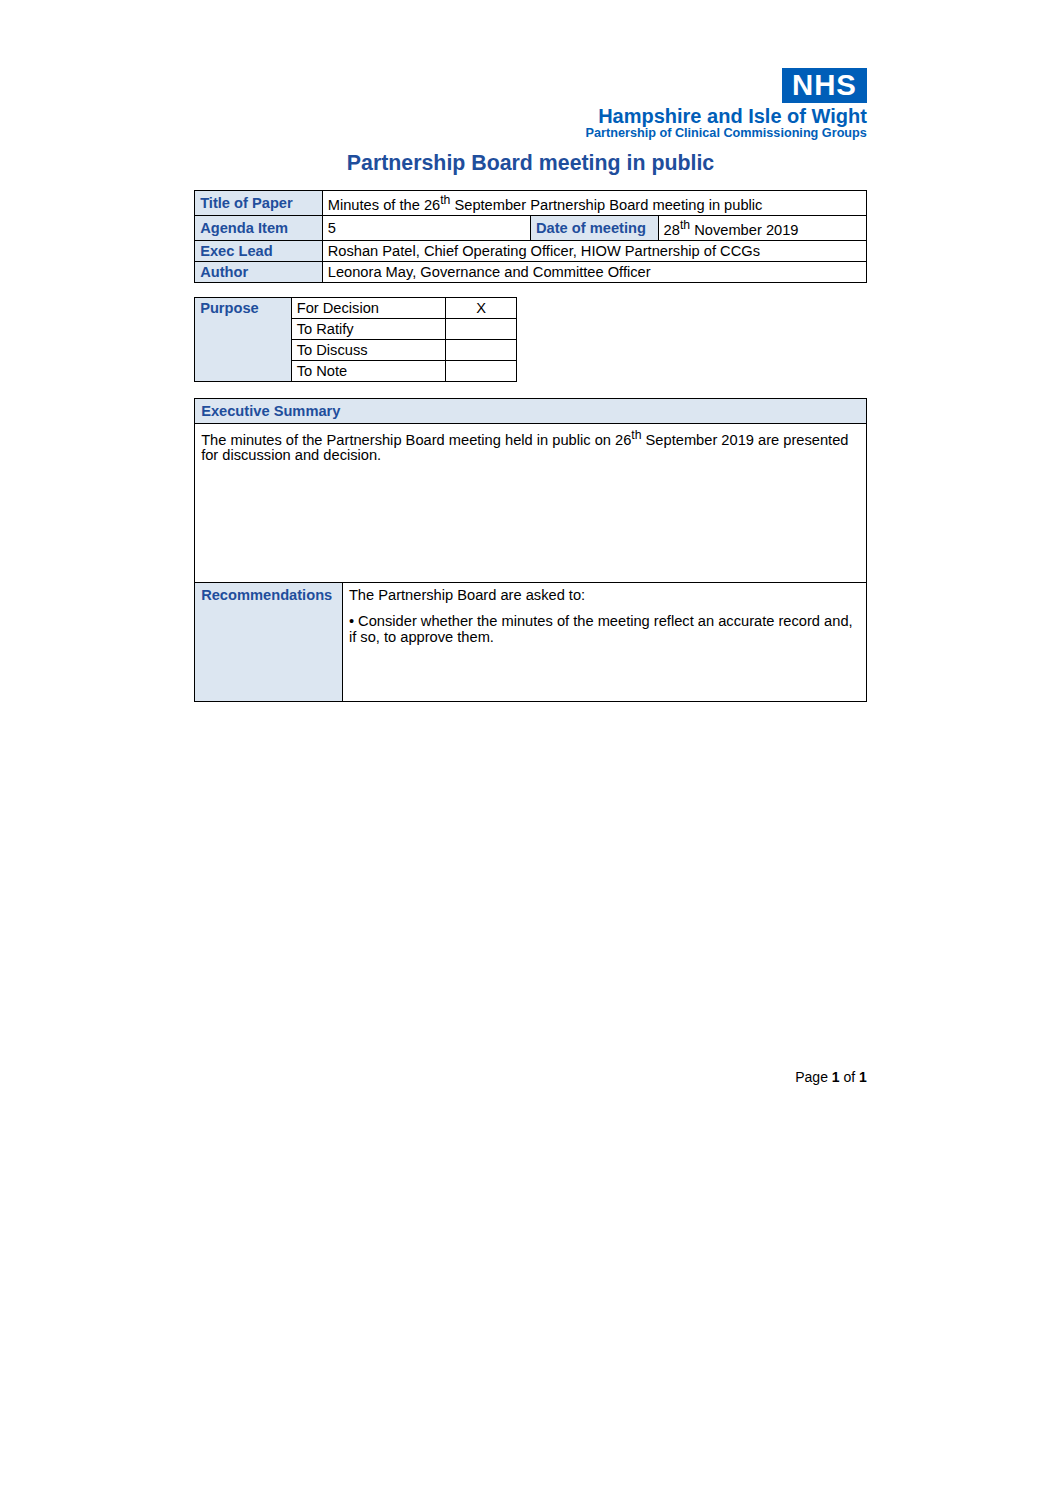NHS
Hampshire and Isle of Wight
Partnership of Clinical Commissioning Groups
Partnership Board meeting in public
| Title of Paper | Minutes of the 26 th September Partnership Board meeting in public |
| Agenda Item | 5 | Date of meeting | 28 th November 2019 |
| Exec Lead | Roshan Patel, Chief Operating Officer, HIOW Partnership of CCGs |
| Author | Leonora May, Governance and Committee Officer |
| Purpose | For Decision | X |
| To Ratify | |
| To Discuss | |
| To Note | |
| Executive Summary |
| --- |
| The minutes of the Partnership Board meeting held in public on 26 th September 2019 are presented for discussion and decision. |
| Recommendations | The Partnership Board are asked to: • Consider whether the minutes of the meeting reflect an accurate record and, if so, to approve them. |
Page 1 of 1